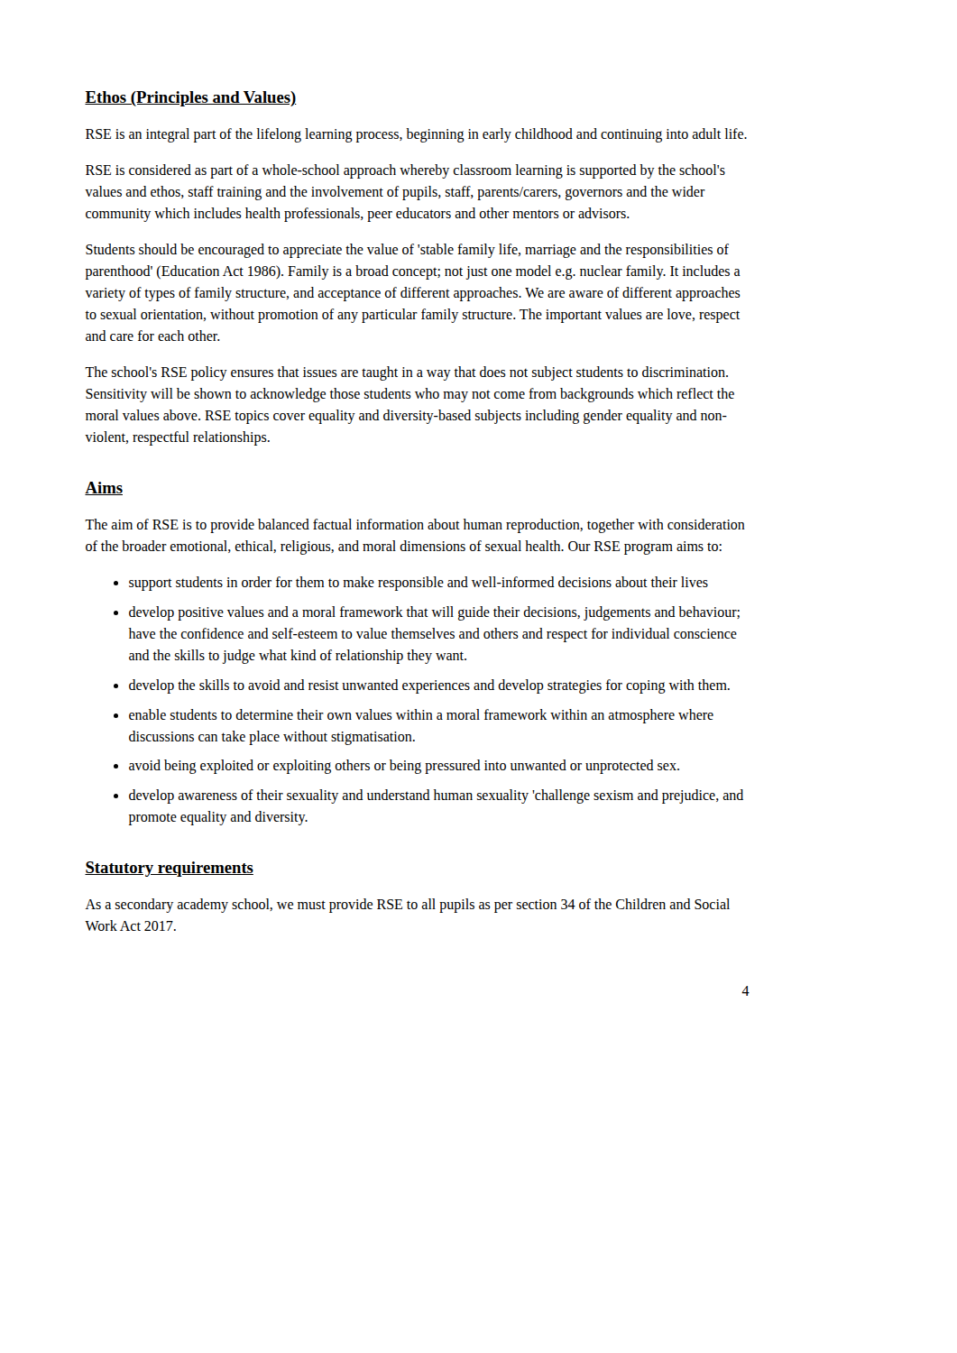Ethos (Principles and Values)
RSE is an integral part of the lifelong learning process, beginning in early childhood and continuing into adult life.
RSE is considered as part of a whole-school approach whereby classroom learning is supported by the school's values and ethos, staff training and the involvement of pupils, staff, parents/carers, governors and the wider community which includes health professionals, peer educators and other mentors or advisors.
Students should be encouraged to appreciate the value of 'stable family life, marriage and the responsibilities of parenthood' (Education Act 1986). Family is a broad concept; not just one model e.g. nuclear family. It includes a variety of types of family structure, and acceptance of different approaches. We are aware of different approaches to sexual orientation, without promotion of any particular family structure. The important values are love, respect and care for each other.
The school's RSE policy ensures that issues are taught in a way that does not subject students to discrimination. Sensitivity will be shown to acknowledge those students who may not come from backgrounds which reflect the moral values above. RSE topics cover equality and diversity-based subjects including gender equality and non-violent, respectful relationships.
Aims
The aim of RSE is to provide balanced factual information about human reproduction, together with consideration of the broader emotional, ethical, religious, and moral dimensions of sexual health. Our RSE program aims to:
support students in order for them to make responsible and well-informed decisions about their lives
develop positive values and a moral framework that will guide their decisions, judgements and behaviour; have the confidence and self-esteem to value themselves and others and respect for individual conscience and the skills to judge what kind of relationship they want.
develop the skills to avoid and resist unwanted experiences and develop strategies for coping with them.
enable students to determine their own values within a moral framework within an atmosphere where discussions can take place without stigmatisation.
avoid being exploited or exploiting others or being pressured into unwanted or unprotected sex.
develop awareness of their sexuality and understand human sexuality 'challenge sexism and prejudice, and promote equality and diversity.
Statutory requirements
As a secondary academy school, we must provide RSE to all pupils as per section 34 of the Children and Social Work Act 2017.
4